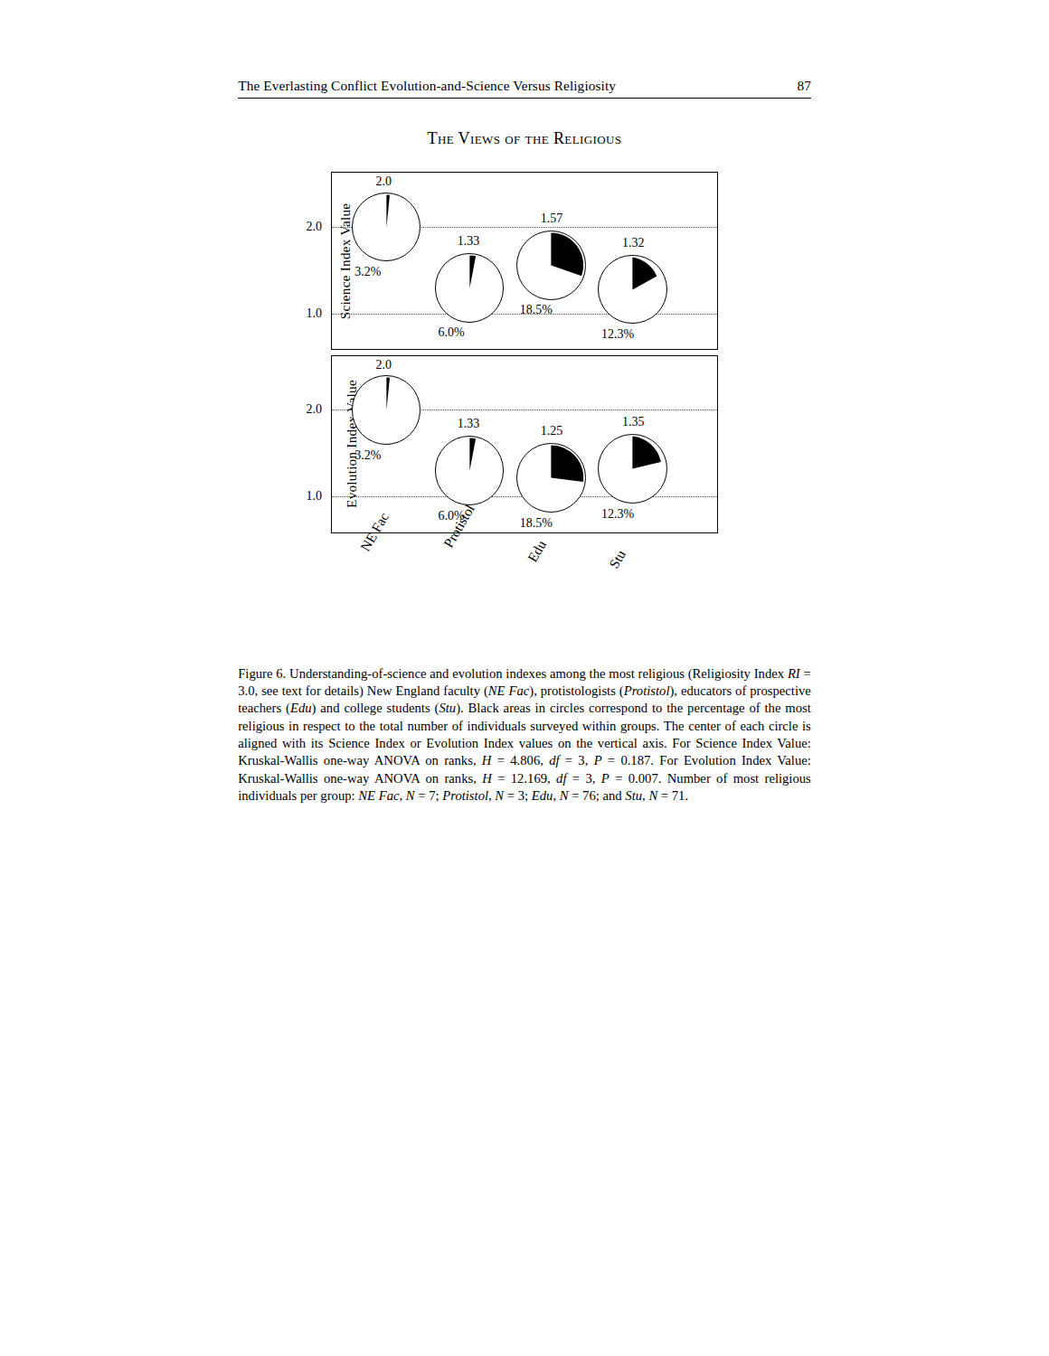The Everlasting Conflict Evolution-and-Science Versus Religiosity 87
The Views of the Religious
Science Index Value
2.0
1.0
2.0
3.2%
1.33
6.0%
1.57
18.5%
1.32
12.3%
Evolution Index Value
2.0
1.0
2.0
3.2%
1.33
6.0%
1.25
18.5%
1.35
12.3%
NE Fac
Protistol
Edu
Stu
Figure 6. Understanding-of-science and evolution indexes among the most religious (Religiosity Index RI = 3.0, see text for details) New England faculty (NE Fac), protistologists (Protistol), educators of prospective teachers (Edu) and college students (Stu). Black areas in circles correspond to the percentage of the most religious in respect to the total number of individuals surveyed within groups. The center of each circle is aligned with its Science Index or Evolution Index values on the vertical axis. For Science Index Value: Kruskal-Wallis one-way ANOVA on ranks, H = 4.806, df = 3, P = 0.187. For Evolution Index Value: Kruskal-Wallis one-way ANOVA on ranks, H = 12.169, df = 3, P = 0.007. Number of most religious individuals per group: NE Fac, N = 7; Protistol, N = 3; Edu, N = 76; and Stu, N = 71.